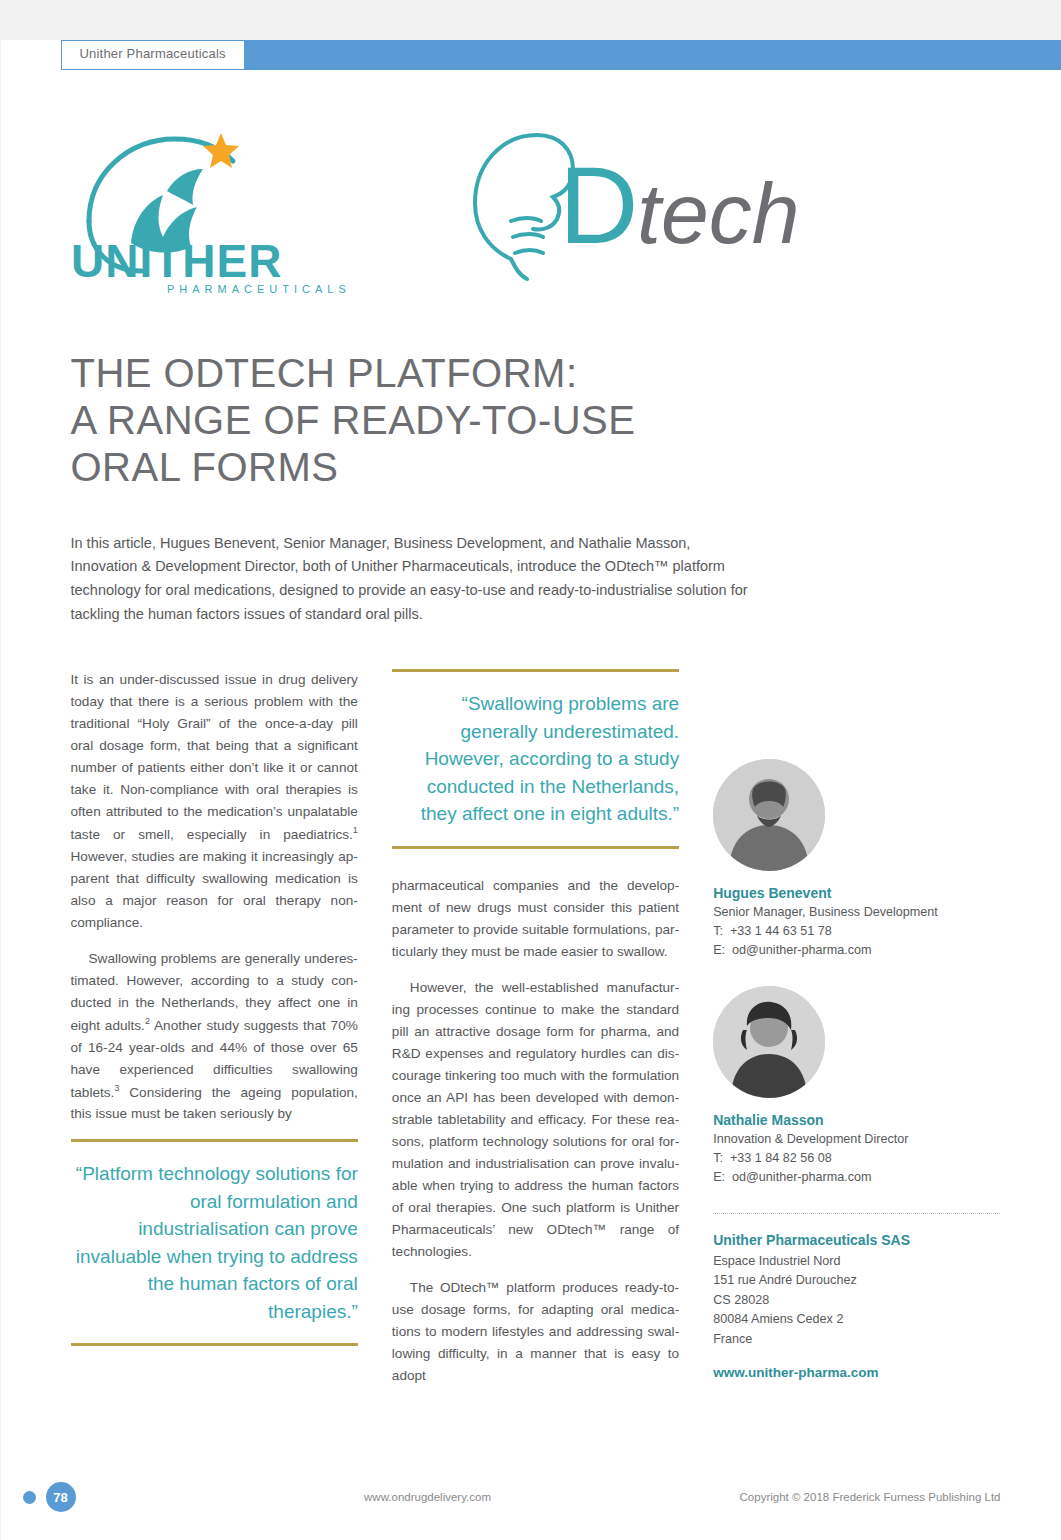Unither Pharmaceuticals
UNITHER PHARMACEUTICALS
D tech
The ODtech Platform:
A Range of Ready-to-Use
Oral Forms
In this article, Hugues Benevent, Senior Manager, Business Development, and Nathalie Masson, Innovation & Development Director, both of Unither Pharmaceuticals, introduce the ODtech™ platform technology for oral medications, designed to provide an easy-to-use and ready-to-industrialise solution for tackling the human factors issues of standard oral pills.
It is an under-discussed issue in drug delivery today that there is a serious problem with the traditional “Holy Grail” of the once-a-day pill oral dosage form, that being that a significant number of patients either don’t like it or cannot take it. Non-compliance with oral therapies is often attributed to the medication’s unpalatable taste or smell, especially in paediatrics.1 However, studies are making it increasingly apparent that difficulty swallowing medication is also a major reason for oral therapy non-compliance.
Swallowing problems are generally underestimated. However, according to a study conducted in the Netherlands, they affect one in eight adults.2 Another study suggests that 70% of 16-24 year-olds and 44% of those over 65 have experienced difficulties swallowing tablets.3 Considering the ageing population, this issue must be taken seriously by
“Platform technology solutions for oral formulation and industrialisation can prove invaluable when trying to address the human factors of oral therapies.”
“Swallowing problems are generally underestimated. However, according to a study conducted in the Netherlands, they affect one in eight adults.”
pharmaceutical companies and the development of new drugs must consider this patient parameter to provide suitable formulations, particularly they must be made easier to swallow.
However, the well-established manufacturing processes continue to make the standard pill an attractive dosage form for pharma, and R&D expenses and regulatory hurdles can discourage tinkering too much with the formulation once an API has been developed with demonstrable tabletability and efficacy. For these reasons, platform technology solutions for oral formulation and industrialisation can prove invaluable when trying to address the human factors of oral therapies. One such platform is Unither Pharmaceuticals’ new ODtech™ range of technologies.
The ODtech™ platform produces ready-to-use dosage forms, for adapting oral medications to modern lifestyles and addressing swallowing difficulty, in a manner that is easy to adopt
Hugues Benevent
Senior Manager, Business Development
T: +33 1 44 63 51 78
E: od@unither-pharma.com
Nathalie Masson
Innovation & Development Director
T: +33 1 84 82 56 08
E: od@unither-pharma.com
Unither Pharmaceuticals SAS
Espace Industriel Nord
151 rue André Durouchez
CS 28028
80084 Amiens Cedex 2
France
www.unither-pharma.com
78
www.ondrugdelivery.com
Copyright © 2018 Frederick Furness Publishing Ltd